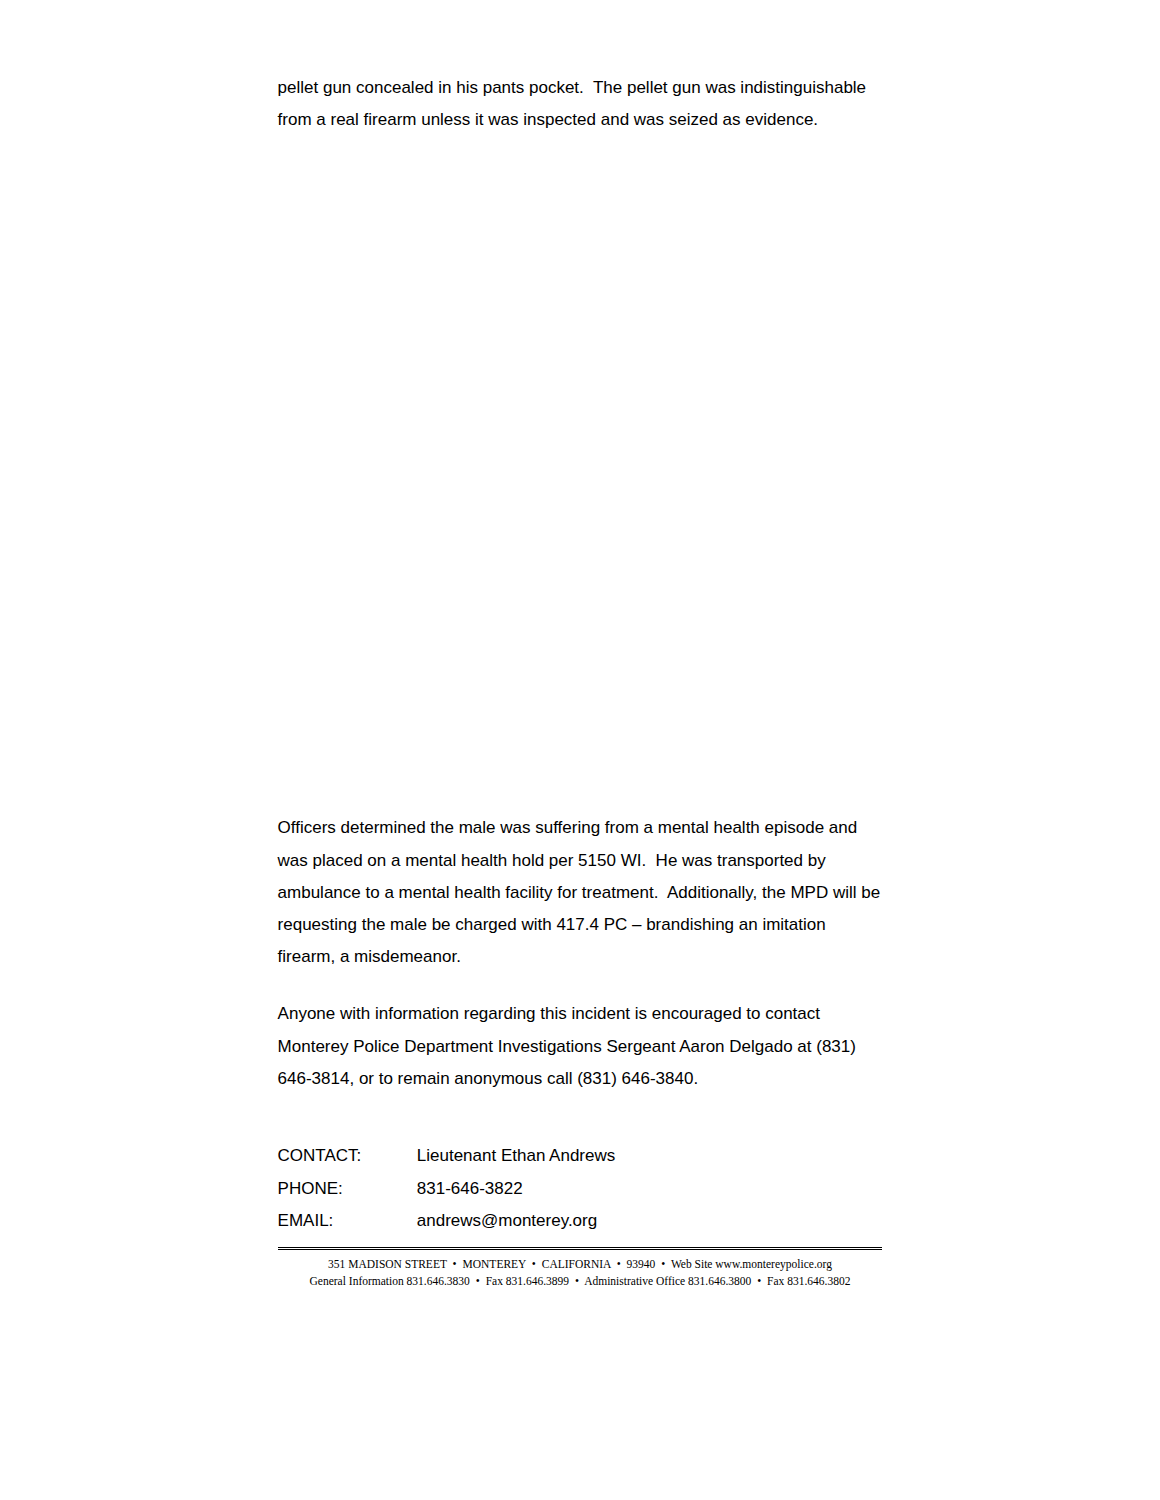pellet gun concealed in his pants pocket. The pellet gun was indistinguishable from a real firearm unless it was inspected and was seized as evidence.
Officers determined the male was suffering from a mental health episode and was placed on a mental health hold per 5150 WI. He was transported by ambulance to a mental health facility for treatment. Additionally, the MPD will be requesting the male be charged with 417.4 PC – brandishing an imitation firearm, a misdemeanor.
Anyone with information regarding this incident is encouraged to contact Monterey Police Department Investigations Sergeant Aaron Delgado at (831) 646-3814, or to remain anonymous call (831) 646-3840.
CONTACT:
Lieutenant Ethan Andrews
PHONE:
831-646-3822
EMAIL:
andrews@monterey.org
351 MADISON STREET • MONTEREY • CALIFORNIA • 93940 • Web Site www.montereypolice.org
General Information 831.646.3830 • Fax 831.646.3899 • Administrative Office 831.646.3800 • Fax 831.646.3802